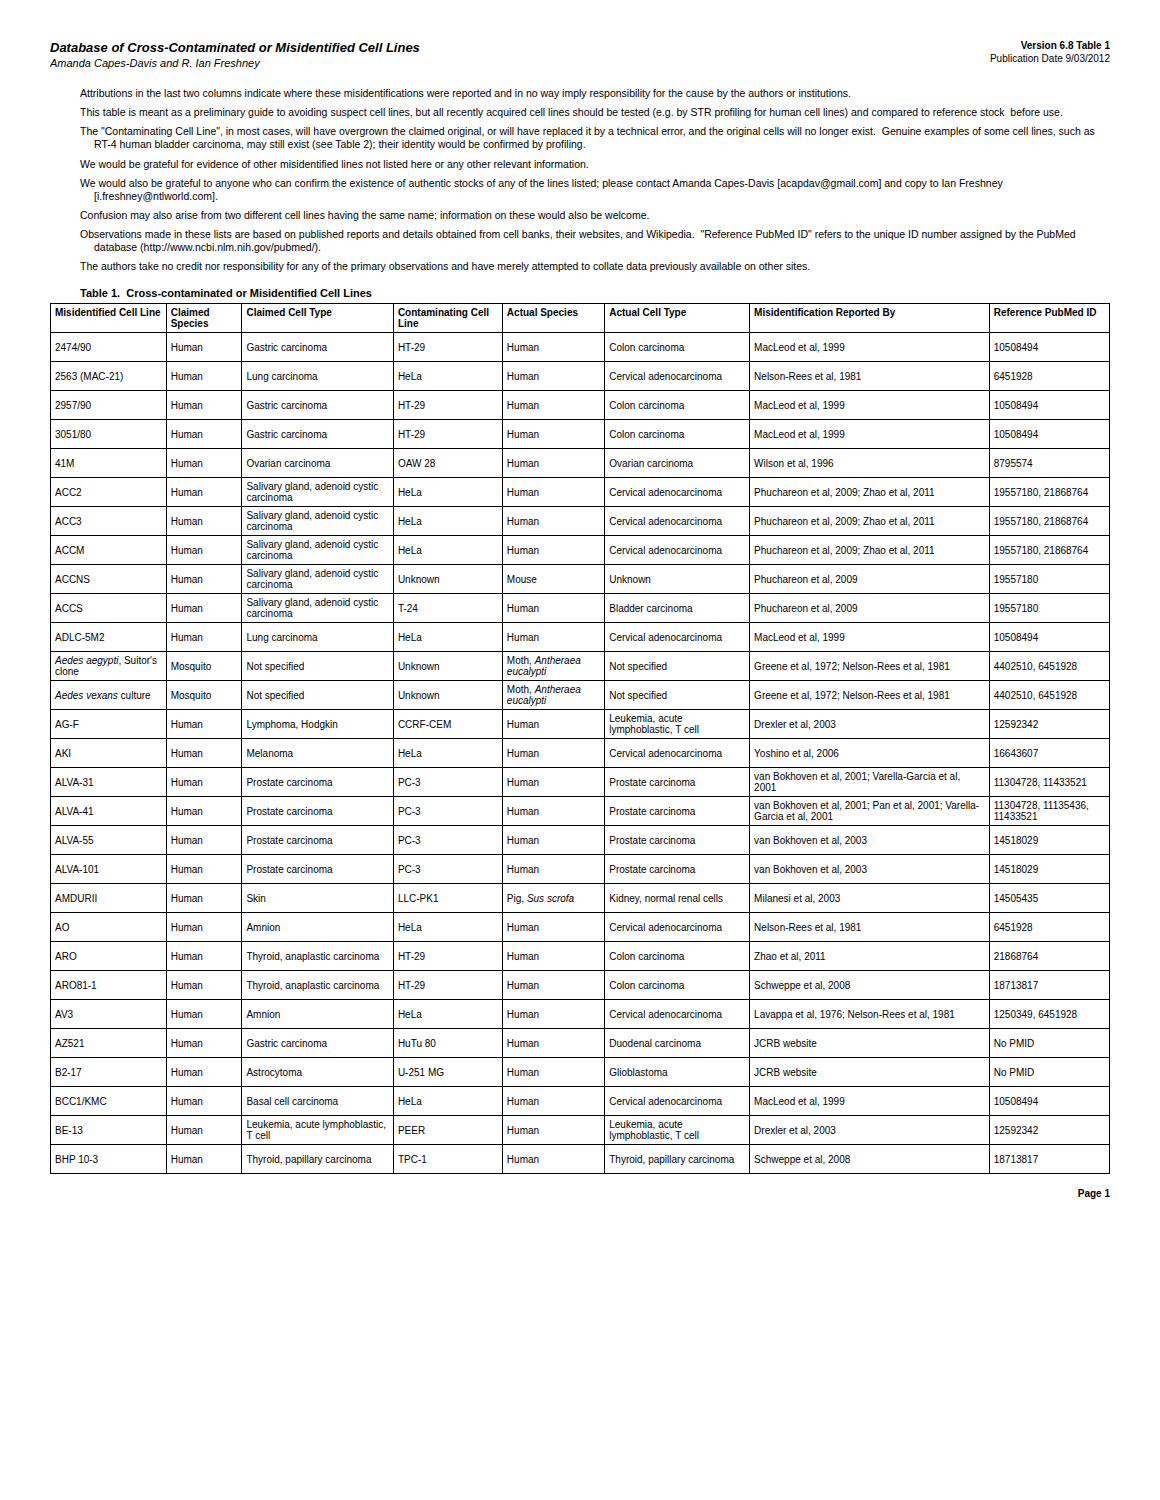Database of Cross-Contaminated or Misidentified Cell Lines
Amanda Capes-Davis and R. Ian Freshney
Version 6.8 Table 1
Publication Date 9/03/2012
Attributions in the last two columns indicate where these misidentifications were reported and in no way imply responsibility for the cause by the authors or institutions.
This table is meant as a preliminary guide to avoiding suspect cell lines, but all recently acquired cell lines should be tested (e.g. by STR profiling for human cell lines) and compared to reference stock before use.
The "Contaminating Cell Line", in most cases, will have overgrown the claimed original, or will have replaced it by a technical error, and the original cells will no longer exist. Genuine examples of some cell lines, such as RT-4 human bladder carcinoma, may still exist (see Table 2); their identity would be confirmed by profiling.
We would be grateful for evidence of other misidentified lines not listed here or any other relevant information.
We would also be grateful to anyone who can confirm the existence of authentic stocks of any of the lines listed; please contact Amanda Capes-Davis [acapdav@gmail.com] and copy to Ian Freshney [i.freshney@ntlworld.com].
Confusion may also arise from two different cell lines having the same name; information on these would also be welcome.
Observations made in these lists are based on published reports and details obtained from cell banks, their websites, and Wikipedia. "Reference PubMed ID" refers to the unique ID number assigned by the PubMed database (http://www.ncbi.nlm.nih.gov/pubmed/).
The authors take no credit nor responsibility for any of the primary observations and have merely attempted to collate data previously available on other sites.
Table 1. Cross-contaminated or Misidentified Cell Lines
| Misidentified Cell Line | Claimed Species | Claimed Cell Type | Contaminating Cell Line | Actual Species | Actual Cell Type | Misidentification Reported By | Reference PubMed ID |
| --- | --- | --- | --- | --- | --- | --- | --- |
| 2474/90 | Human | Gastric carcinoma | HT-29 | Human | Colon carcinoma | MacLeod et al, 1999 | 10508494 |
| 2563 (MAC-21) | Human | Lung carcinoma | HeLa | Human | Cervical adenocarcinoma | Nelson-Rees et al, 1981 | 6451928 |
| 2957/90 | Human | Gastric carcinoma | HT-29 | Human | Colon carcinoma | MacLeod et al, 1999 | 10508494 |
| 3051/80 | Human | Gastric carcinoma | HT-29 | Human | Colon carcinoma | MacLeod et al, 1999 | 10508494 |
| 41M | Human | Ovarian carcinoma | OAW 28 | Human | Ovarian carcinoma | Wilson et al, 1996 | 8795574 |
| ACC2 | Human | Salivary gland, adenoid cystic carcinoma | HeLa | Human | Cervical adenocarcinoma | Phuchareon et al, 2009; Zhao et al, 2011 | 19557180, 21868764 |
| ACC3 | Human | Salivary gland, adenoid cystic carcinoma | HeLa | Human | Cervical adenocarcinoma | Phuchareon et al, 2009; Zhao et al, 2011 | 19557180, 21868764 |
| ACCM | Human | Salivary gland, adenoid cystic carcinoma | HeLa | Human | Cervical adenocarcinoma | Phuchareon et al, 2009; Zhao et al, 2011 | 19557180, 21868764 |
| ACCNS | Human | Salivary gland, adenoid cystic carcinoma | Unknown | Mouse | Unknown | Phuchareon et al, 2009 | 19557180 |
| ACCS | Human | Salivary gland, adenoid cystic carcinoma | T-24 | Human | Bladder carcinoma | Phuchareon et al, 2009 | 19557180 |
| ADLC-5M2 | Human | Lung carcinoma | HeLa | Human | Cervical adenocarcinoma | MacLeod et al, 1999 | 10508494 |
| Aedes aegypti , Suitor's clone | Mosquito | Not specified | Unknown | Moth, Antheraea eucalypti | Not specified | Greene et al, 1972; Nelson-Rees et al, 1981 | 4402510, 6451928 |
| Aedes vexans culture | Mosquito | Not specified | Unknown | Moth, Antheraea eucalypti | Not specified | Greene et al, 1972; Nelson-Rees et al, 1981 | 4402510, 6451928 |
| AG-F | Human | Lymphoma, Hodgkin | CCRF-CEM | Human | Leukemia, acute lymphoblastic, T cell | Drexler et al, 2003 | 12592342 |
| AKI | Human | Melanoma | HeLa | Human | Cervical adenocarcinoma | Yoshino et al, 2006 | 16643607 |
| ALVA-31 | Human | Prostate carcinoma | PC-3 | Human | Prostate carcinoma | van Bokhoven et al, 2001; Varella-Garcia et al, 2001 | 11304728, 11433521 |
| ALVA-41 | Human | Prostate carcinoma | PC-3 | Human | Prostate carcinoma | van Bokhoven et al, 2001; Pan et al, 2001; Varella-Garcia et al, 2001 | 11304728, 11135436, 11433521 |
| ALVA-55 | Human | Prostate carcinoma | PC-3 | Human | Prostate carcinoma | van Bokhoven et al, 2003 | 14518029 |
| ALVA-101 | Human | Prostate carcinoma | PC-3 | Human | Prostate carcinoma | van Bokhoven et al, 2003 | 14518029 |
| AMDURII | Human | Skin | LLC-PK1 | Pig, Sus scrofa | Kidney, normal renal cells | Milanesi et al, 2003 | 14505435 |
| AO | Human | Amnion | HeLa | Human | Cervical adenocarcinoma | Nelson-Rees et al, 1981 | 6451928 |
| ARO | Human | Thyroid, anaplastic carcinoma | HT-29 | Human | Colon carcinoma | Zhao et al, 2011 | 21868764 |
| ARO81-1 | Human | Thyroid, anaplastic carcinoma | HT-29 | Human | Colon carcinoma | Schweppe et al, 2008 | 18713817 |
| AV3 | Human | Amnion | HeLa | Human | Cervical adenocarcinoma | Lavappa et al, 1976; Nelson-Rees et al, 1981 | 1250349, 6451928 |
| AZ521 | Human | Gastric carcinoma | HuTu 80 | Human | Duodenal carcinoma | JCRB website | No PMID |
| B2-17 | Human | Astrocytoma | U-251 MG | Human | Glioblastoma | JCRB website | No PMID |
| BCC1/KMC | Human | Basal cell carcinoma | HeLa | Human | Cervical adenocarcinoma | MacLeod et al, 1999 | 10508494 |
| BE-13 | Human | Leukemia, acute lymphoblastic, T cell | PEER | Human | Leukemia, acute lymphoblastic, T cell | Drexler et al, 2003 | 12592342 |
| BHP 10-3 | Human | Thyroid, papillary carcinoma | TPC-1 | Human | Thyroid, papillary carcinoma | Schweppe et al, 2008 | 18713817 |
Page 1